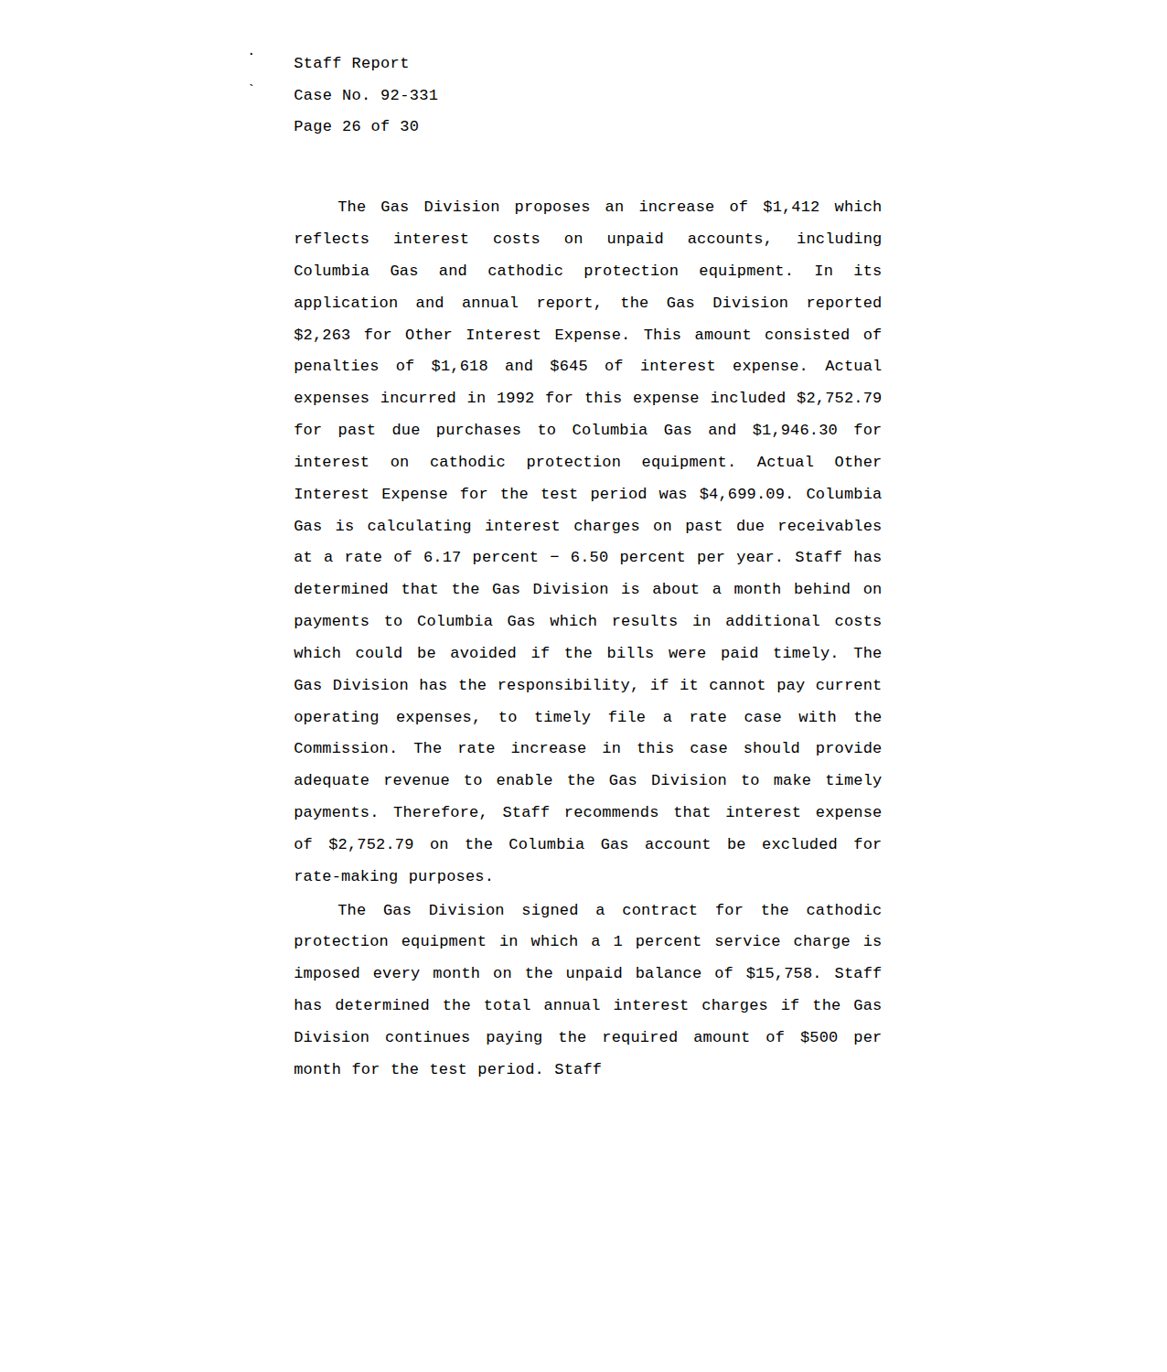· `
Staff Report
Case No. 92-331
Page 26 of 30
The Gas Division proposes an increase of $1,412 which reflects interest costs on unpaid accounts, including Columbia Gas and cathodic protection equipment. In its application and annual report, the Gas Division reported $2,263 for Other Interest Expense. This amount consisted of penalties of $1,618 and $645 of interest expense. Actual expenses incurred in 1992 for this expense included $2,752.79 for past due purchases to Columbia Gas and $1,946.30 for interest on cathodic protection equipment. Actual Other Interest Expense for the test period was $4,699.09. Columbia Gas is calculating interest charges on past due receivables at a rate of 6.17 percent − 6.50 percent per year. Staff has determined that the Gas Division is about a month behind on payments to Columbia Gas which results in additional costs which could be avoided if the bills were paid timely. The Gas Division has the responsibility, if it cannot pay current operating expenses, to timely file a rate case with the Commission. The rate increase in this case should provide adequate revenue to enable the Gas Division to make timely payments. Therefore, Staff recommends that interest expense of $2,752.79 on the Columbia Gas account be excluded for rate-making purposes.
The Gas Division signed a contract for the cathodic protection equipment in which a 1 percent service charge is imposed every month on the unpaid balance of $15,758. Staff has determined the total annual interest charges if the Gas Division continues paying the required amount of $500 per month for the test period. Staff